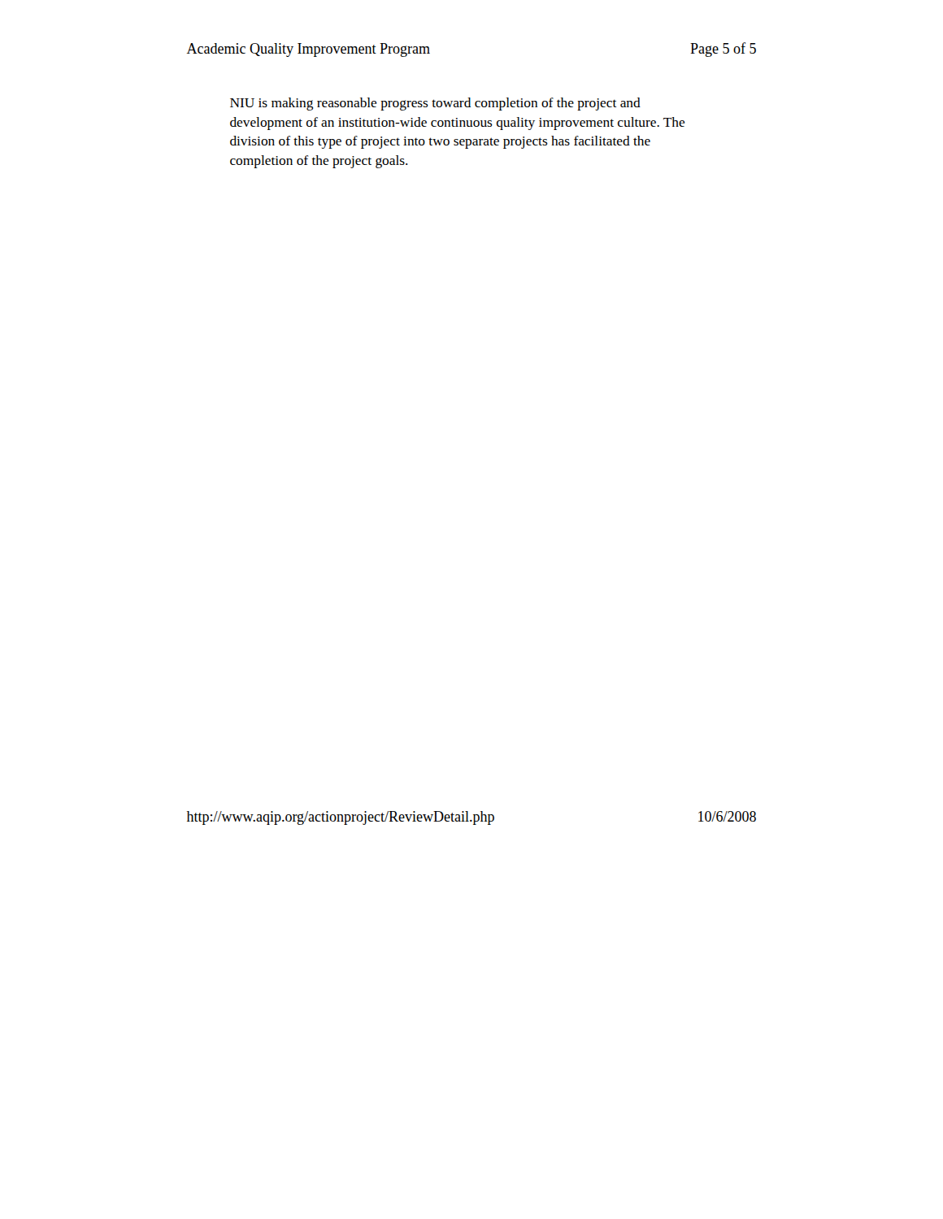Academic Quality Improvement Program Page 5 of 5
NIU is making reasonable progress toward completion of the project and development of an institution-wide continuous quality improvement culture. The division of this type of project into two separate projects has facilitated the completion of the project goals.
http://www.aqip.org/actionproject/ReviewDetail.php 10/6/2008